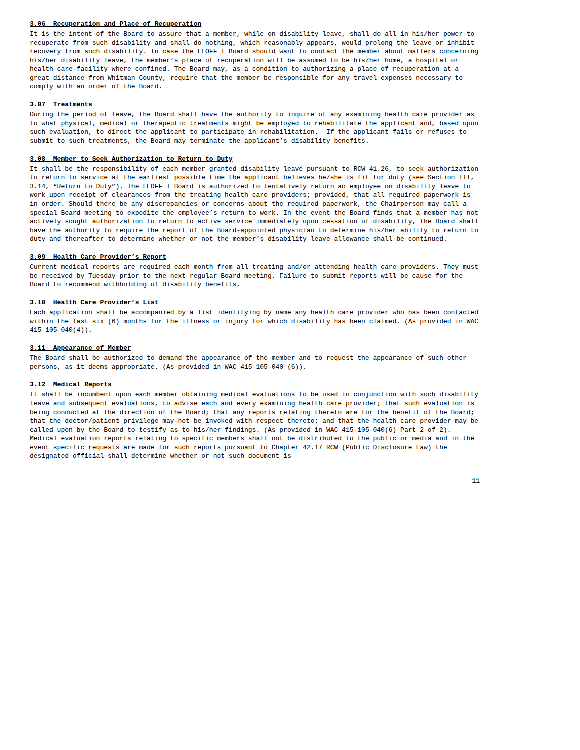3.06 Recuperation and Place of Recuperation
It is the intent of the Board to assure that a member, while on disability leave, shall do all in his/her power to recuperate from such disability and shall do nothing, which reasonably appears, would prolong the leave or inhibit recovery from such disability. In case the LEOFF I Board should want to contact the member about matters concerning his/her disability leave, the member’s place of recuperation will be assumed to be his/her home, a hospital or health care facility where confined. The Board may, as a condition to authorizing a place of recuperation at a great distance from Whitman County, require that the member be responsible for any travel expenses necessary to comply with an order of the Board.
3.07 Treatments
During the period of leave, the Board shall have the authority to inquire of any examining health care provider as to what physical, medical or therapeutic treatments might be employed to rehabilitate the applicant and, based upon such evaluation, to direct the applicant to participate in rehabilitation. If the applicant fails or refuses to submit to such treatments, the Board may terminate the applicant’s disability benefits.
3.08 Member to Seek Authorization to Return to Duty
It shall be the responsibility of each member granted disability leave pursuant to RCW 41.26, to seek authorization to return to service at the earliest possible time the applicant believes he/she is fit for duty (see Section III, 3.14, “Return to Duty”). The LEOFF I Board is authorized to tentatively return an employee on disability leave to work upon receipt of clearances from the treating health care providers; provided, that all required paperwork is in order. Should there be any discrepancies or concerns about the required paperwork, the Chairperson may call a special Board meeting to expedite the employee’s return to work. In the event the Board finds that a member has not actively sought authorization to return to active service immediately upon cessation of disability, the Board shall have the authority to require the report of the Board-appointed physician to determine his/her ability to return to duty and thereafter to determine whether or not the member’s disability leave allowance shall be continued.
3.09 Health Care Provider’s Report
Current medical reports are required each month from all treating and/or attending health care providers. They must be received by Tuesday prior to the next regular Board meeting. Failure to submit reports will be cause for the Board to recommend withholding of disability benefits.
3.10 Health Care Provider’s List
Each application shall be accompanied by a list identifying by name any health care provider who has been contacted within the last six (6) months for the illness or injury for which disability has been claimed. (As provided in WAC 415-105-040(4)).
3.11 Appearance of Member
The Board shall be authorized to demand the appearance of the member and to request the appearance of such other persons, as it deems appropriate. (As provided in WAC 415-105-040 (6)).
3.12 Medical Reports
It shall be incumbent upon each member obtaining medical evaluations to be used in conjunction with such disability leave and subsequent evaluations, to advise each and every examining health care provider; that such evaluation is being conducted at the direction of the Board; that any reports relating thereto are for the benefit of the Board; that the doctor/patient privilege may not be invoked with respect thereto; and that the health care provider may be called upon by the Board to testify as to his/her findings. (As provided in WAC 415-105-040(6) Part 2 of 2). Medical evaluation reports relating to specific members shall not be distributed to the public or media and in the event specific requests are made for such reports pursuant to Chapter 42.17 RCW (Public Disclosure Law) the designated official shall determine whether or not such document is
11